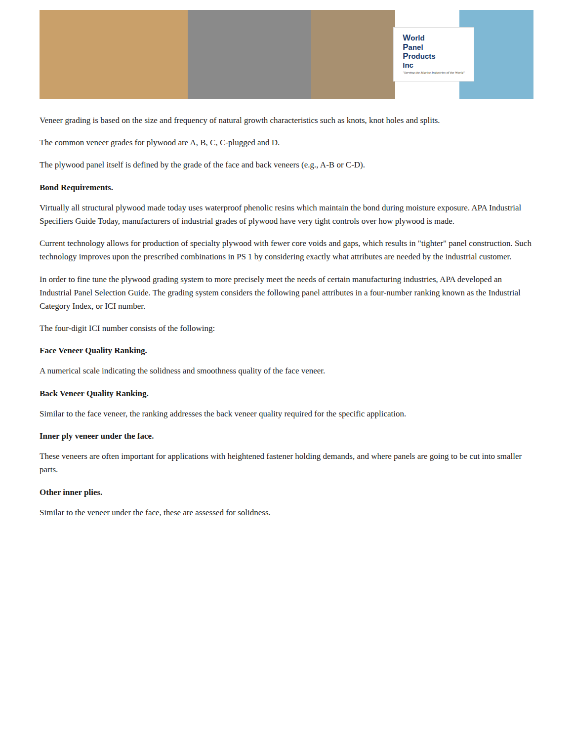World
Panel
Products
Inc
"Serving the Marine Industries of the World"
Veneer grading is based on the size and frequency of natural growth characteristics such as knots, knot holes and splits.
The common veneer grades for plywood are A, B, C, C-plugged and D.
The plywood panel itself is defined by the grade of the face and back veneers (e.g., A-B or C-D).
Bond Requirements.
Virtually all structural plywood made today uses waterproof phenolic resins which maintain the bond during moisture exposure. APA Industrial Specifiers Guide Today, manufacturers of industrial grades of plywood have very tight controls over how plywood is made.
Current technology allows for production of specialty plywood with fewer core voids and gaps, which results in "tighter" panel construction. Such technology improves upon the prescribed combinations in PS 1 by considering exactly what attributes are needed by the industrial customer.
In order to fine tune the plywood grading system to more precisely meet the needs of certain manufacturing industries, APA developed an Industrial Panel Selection Guide. The grading system considers the following panel attributes in a four-number ranking known as the Industrial Category Index, or ICI number.
The four-digit ICI number consists of the following:
Face Veneer Quality Ranking.
A numerical scale indicating the solidness and smoothness quality of the face veneer.
Back Veneer Quality Ranking.
Similar to the face veneer, the ranking addresses the back veneer quality required for the specific application.
Inner ply veneer under the face.
These veneers are often important for applications with heightened fastener holding demands, and where panels are going to be cut into smaller parts.
Other inner plies.
Similar to the veneer under the face, these are assessed for solidness.